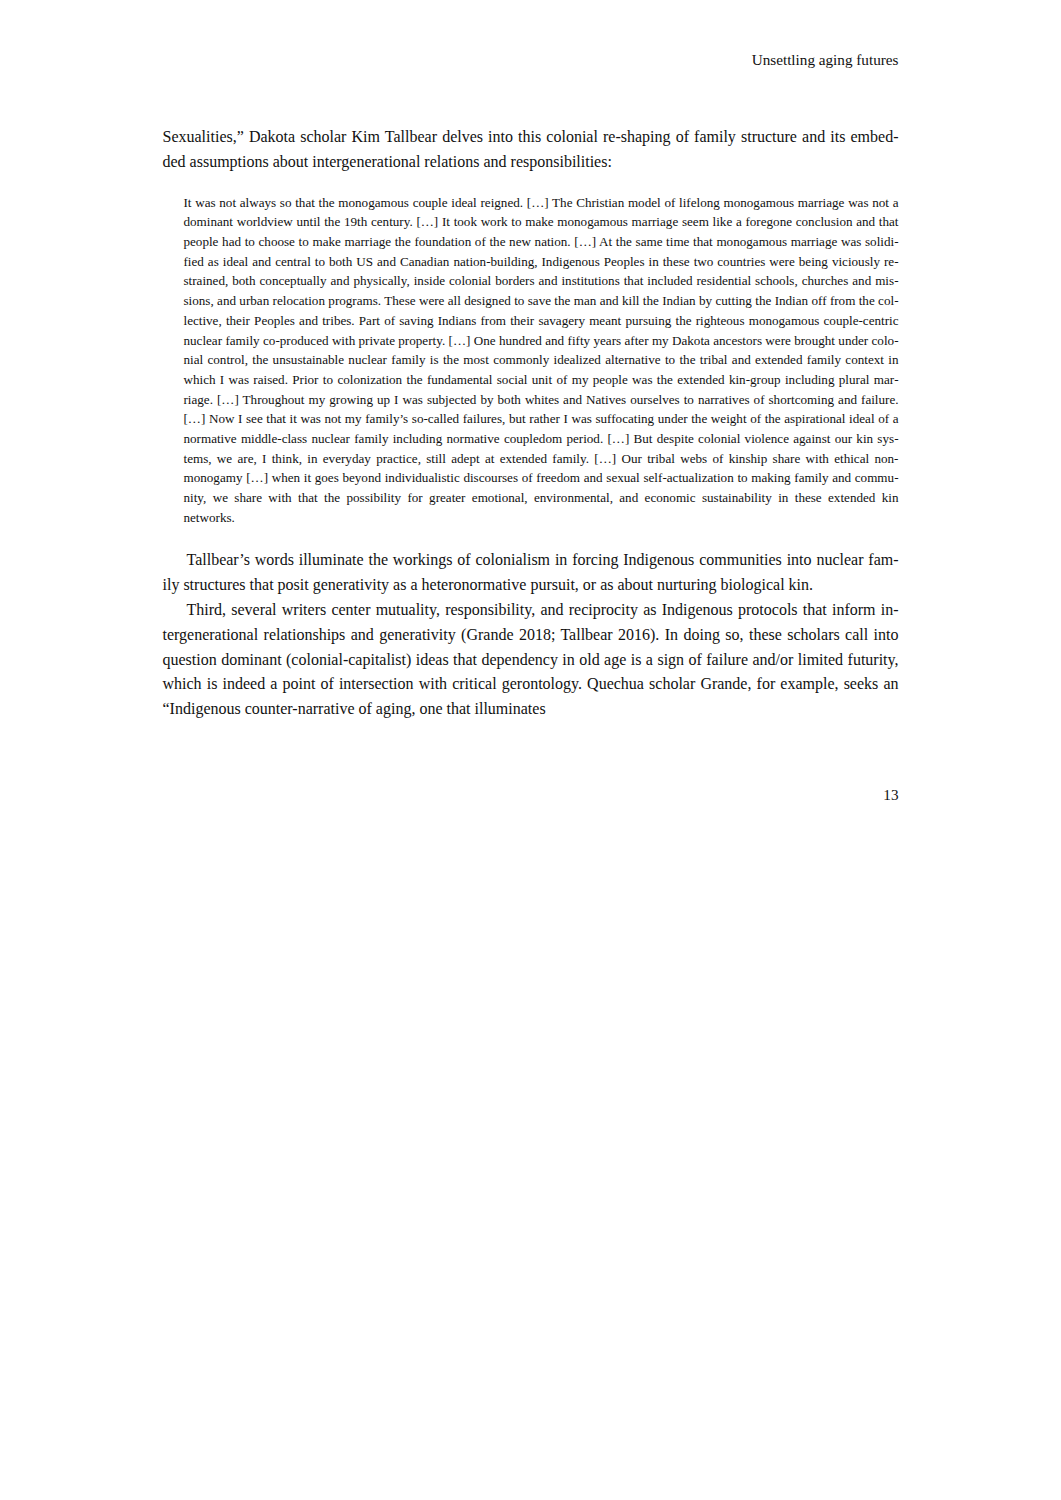Unsettling aging futures
Sexualities,” Dakota scholar Kim Tallbear delves into this colonial re-shaping of family structure and its embedded assumptions about intergenerational relations and responsibilities:
It was not always so that the monogamous couple ideal reigned. […] The Christian model of lifelong monogamous marriage was not a dominant worldview until the 19th century. […] It took work to make monogamous marriage seem like a foregone conclusion and that people had to choose to make marriage the foundation of the new nation. […] At the same time that monogamous marriage was solidified as ideal and central to both US and Canadian nation-building, Indigenous Peoples in these two countries were being viciously restrained, both conceptually and physically, inside colonial borders and institutions that included residential schools, churches and missions, and urban relocation programs. These were all designed to save the man and kill the Indian by cutting the Indian off from the collective, their Peoples and tribes. Part of saving Indians from their savagery meant pursuing the righteous monogamous couple-centric nuclear family co-produced with private property. […] One hundred and fifty years after my Dakota ancestors were brought under colonial control, the unsustainable nuclear family is the most commonly idealized alternative to the tribal and extended family context in which I was raised. Prior to colonization the fundamental social unit of my people was the extended kin-group including plural marriage. […] Throughout my growing up I was subjected by both whites and Natives ourselves to narratives of shortcoming and failure. […] Now I see that it was not my family’s so-called failures, but rather I was suffocating under the weight of the aspirational ideal of a normative middle-class nuclear family including normative coupledom period. […] But despite colonial violence against our kin systems, we are, I think, in everyday practice, still adept at extended family. […] Our tribal webs of kinship share with ethical non-monogamy […] when it goes beyond individualistic discourses of freedom and sexual self-actualization to making family and community, we share with that the possibility for greater emotional, environmental, and economic sustainability in these extended kin networks.
Tallbear’s words illuminate the workings of colonialism in forcing Indigenous communities into nuclear family structures that posit generativity as a heteronormative pursuit, or as about nurturing biological kin.
Third, several writers center mutuality, responsibility, and reciprocity as Indigenous protocols that inform intergenerational relationships and generativity (Grande 2018; Tallbear 2016). In doing so, these scholars call into question dominant (colonial-capitalist) ideas that dependency in old age is a sign of failure and/or limited futurity, which is indeed a point of intersection with critical gerontology. Quechua scholar Grande, for example, seeks an “Indigenous counter-narrative of aging, one that illuminates
13